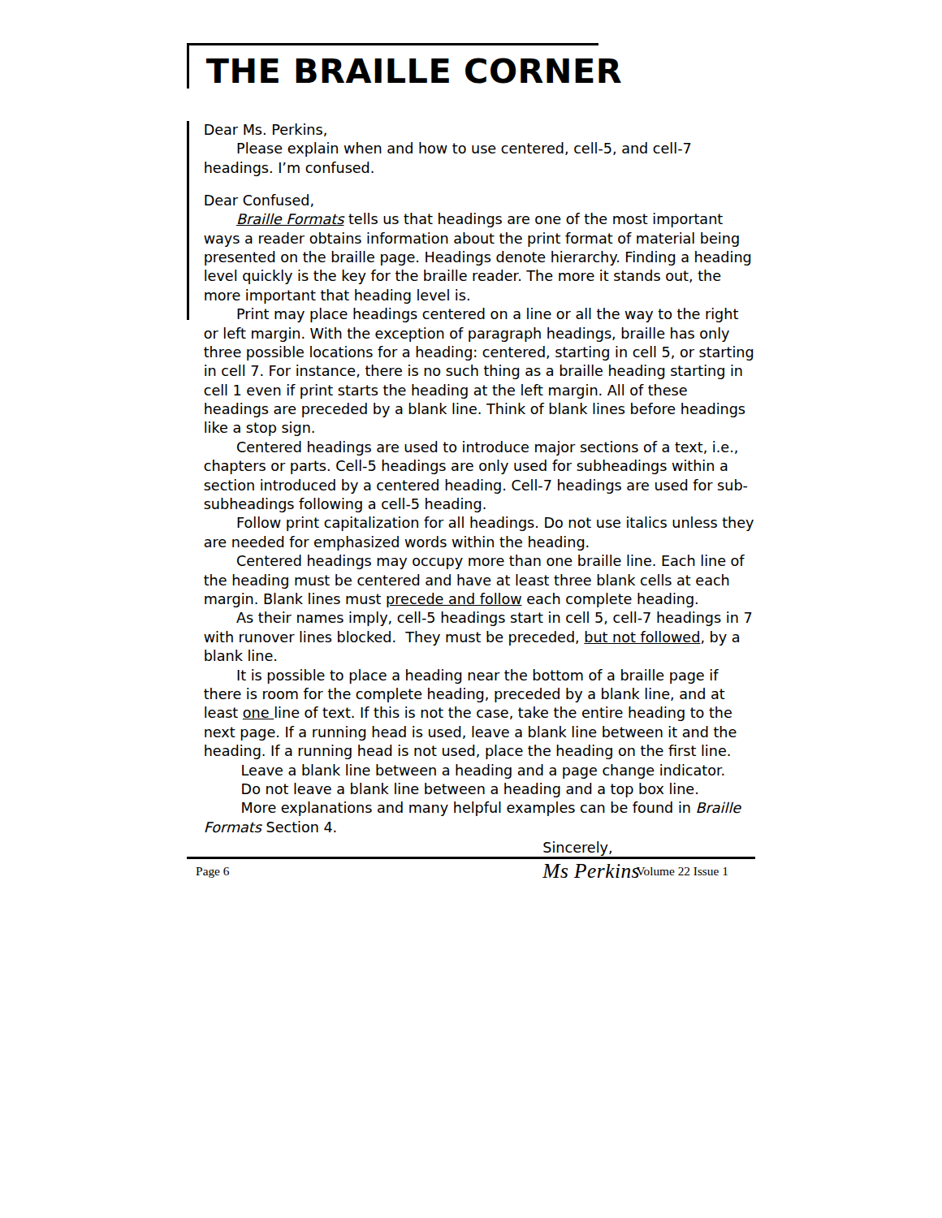THE BRAILLE CORNER
Dear Ms. Perkins,
Please explain when and how to use centered, cell-5, and cell-7 headings. I’m confused.
Dear Confused,
Braille Formats tells us that headings are one of the most important ways a reader obtains information about the print format of material being presented on the braille page. Headings denote hierarchy. Finding a heading level quickly is the key for the braille reader. The more it stands out, the more important that heading level is.
Print may place headings centered on a line or all the way to the right or left margin. With the exception of paragraph headings, braille has only three possible locations for a heading: centered, starting in cell 5, or starting in cell 7. For instance, there is no such thing as a braille heading starting in cell 1 even if print starts the heading at the left margin. All of these headings are preceded by a blank line. Think of blank lines before headings like a stop sign.
Centered headings are used to introduce major sections of a text, i.e., chapters or parts. Cell-5 headings are only used for subheadings within a section introduced by a centered heading. Cell-7 headings are used for sub-subheadings following a cell-5 heading.
Follow print capitalization for all headings. Do not use italics unless they are needed for emphasized words within the heading.
Centered headings may occupy more than one braille line. Each line of the heading must be centered and have at least three blank cells at each margin. Blank lines must precede and follow each complete heading.
As their names imply, cell-5 headings start in cell 5, cell-7 headings in 7 with runover lines blocked. They must be preceded, but not followed, by a blank line.
It is possible to place a heading near the bottom of a braille page if there is room for the complete heading, preceded by a blank line, and at least one line of text. If this is not the case, take the entire heading to the next page. If a running head is used, leave a blank line between it and the heading. If a running head is not used, place the heading on the first line.
Leave a blank line between a heading and a page change indicator.
Do not leave a blank line between a heading and a top box line.
More explanations and many helpful examples can be found in Braille Formats Section 4.
Sincerely,
Ms Perkins
Page 6
Volume 22 Issue 1